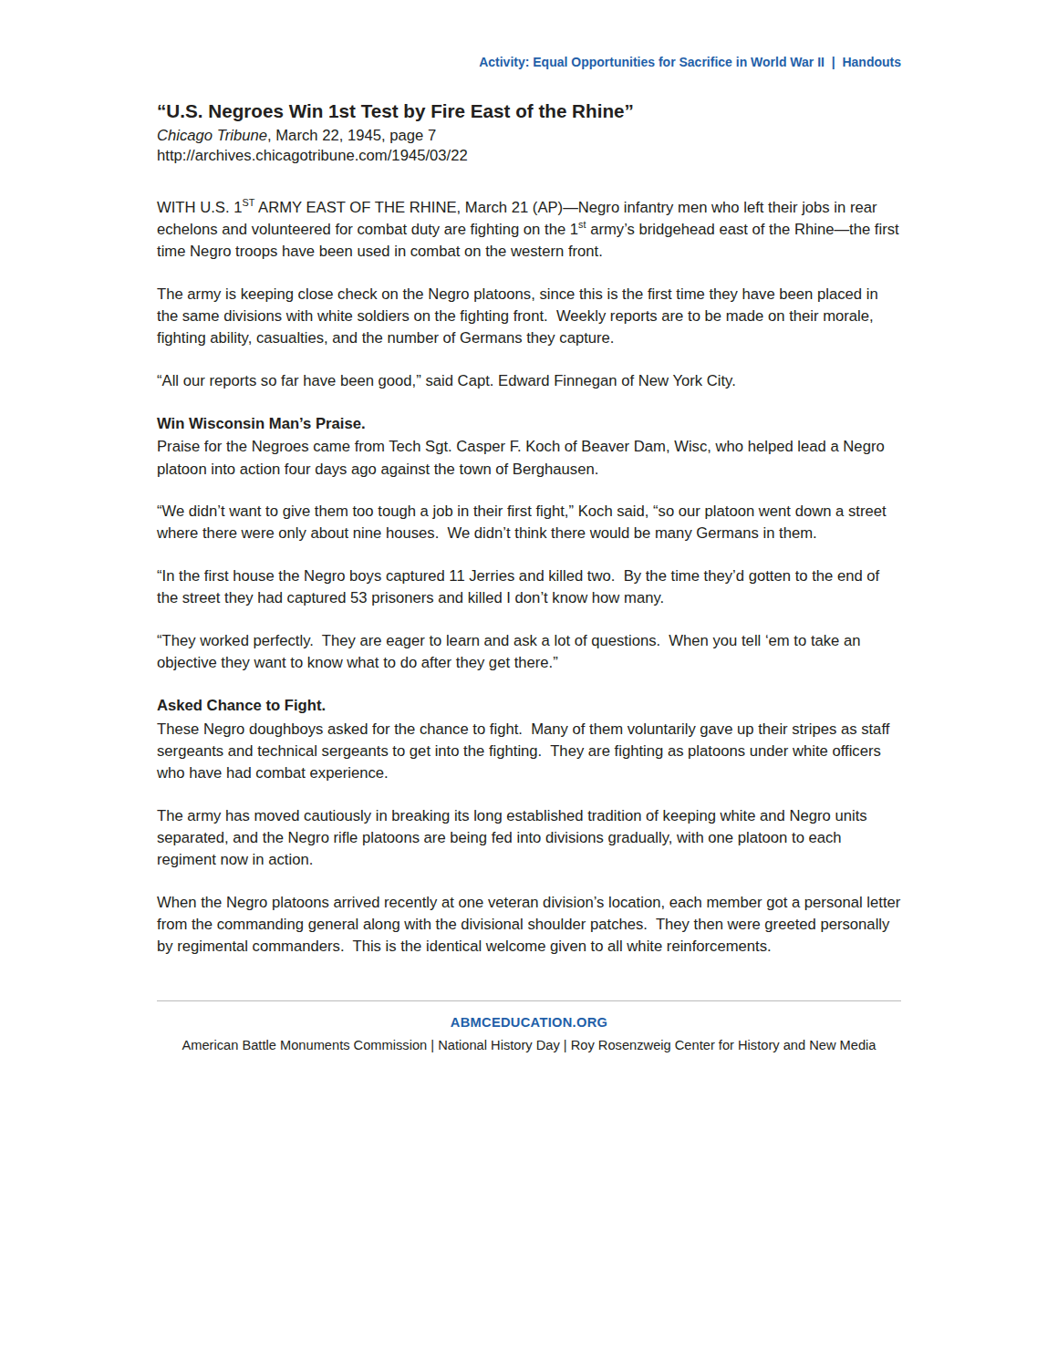Activity: Equal Opportunities for Sacrifice in World War II | Handouts
“U.S. Negroes Win 1st Test by Fire East of the Rhine”
Chicago Tribune, March 22, 1945, page 7
http://archives.chicagotribune.com/1945/03/22
WITH U.S. 1ST ARMY EAST OF THE RHINE, March 21 (AP)—Negro infantry men who left their jobs in rear echelons and volunteered for combat duty are fighting on the 1st army’s bridgehead east of the Rhine—the first time Negro troops have been used in combat on the western front.
The army is keeping close check on the Negro platoons, since this is the first time they have been placed in the same divisions with white soldiers on the fighting front. Weekly reports are to be made on their morale, fighting ability, casualties, and the number of Germans they capture.
“All our reports so far have been good,” said Capt. Edward Finnegan of New York City.
Win Wisconsin Man’s Praise.
Praise for the Negroes came from Tech Sgt. Casper F. Koch of Beaver Dam, Wisc, who helped lead a Negro platoon into action four days ago against the town of Berghausen.
“We didn’t want to give them too tough a job in their first fight,” Koch said, “so our platoon went down a street where there were only about nine houses. We didn’t think there would be many Germans in them.
“In the first house the Negro boys captured 11 Jerries and killed two. By the time they’d gotten to the end of the street they had captured 53 prisoners and killed I don’t know how many.
“They worked perfectly. They are eager to learn and ask a lot of questions. When you tell ‘em to take an objective they want to know what to do after they get there.”
Asked Chance to Fight.
These Negro doughboys asked for the chance to fight. Many of them voluntarily gave up their stripes as staff sergeants and technical sergeants to get into the fighting. They are fighting as platoons under white officers who have had combat experience.
The army has moved cautiously in breaking its long established tradition of keeping white and Negro units separated, and the Negro rifle platoons are being fed into divisions gradually, with one platoon to each regiment now in action.
When the Negro platoons arrived recently at one veteran division’s location, each member got a personal letter from the commanding general along with the divisional shoulder patches. They then were greeted personally by regimental commanders. This is the identical welcome given to all white reinforcements.
ABMCEDUCATION.ORG
American Battle Monuments Commission | National History Day | Roy Rosenzweig Center for History and New Media